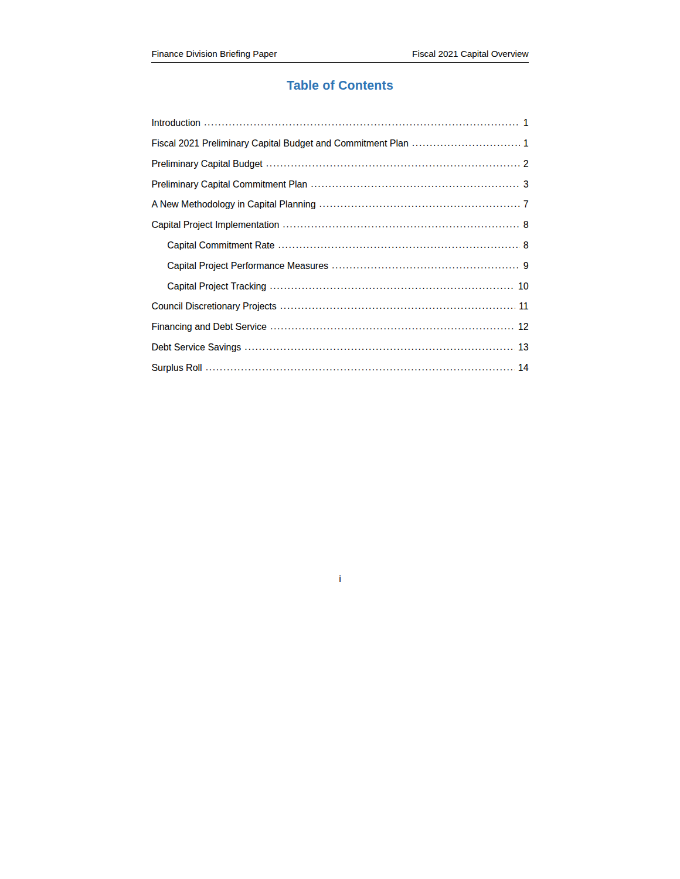Finance Division Briefing Paper Fiscal 2021 Capital Overview
Table of Contents
Introduction .................................................................................................................. 1
Fiscal 2021 Preliminary Capital Budget and Commitment Plan ........................................................... 1
Preliminary Capital Budget ................................................................................................. 2
Preliminary Capital Commitment Plan .................................................................................. 3
A New Methodology in Capital Planning .............................................................................. 7
Capital Project Implementation ......................................................................................... 8
Capital Commitment Rate ............................................................................................. 8
Capital Project Performance Measures ............................................................................ 9
Capital Project Tracking ................................................................................................ 10
Council Discretionary Projects .......................................................................................... 11
Financing and Debt Service ................................................................................................. 12
Debt Service Savings ......................................................................................................... 13
Surplus Roll .................................................................................................................. 14
i